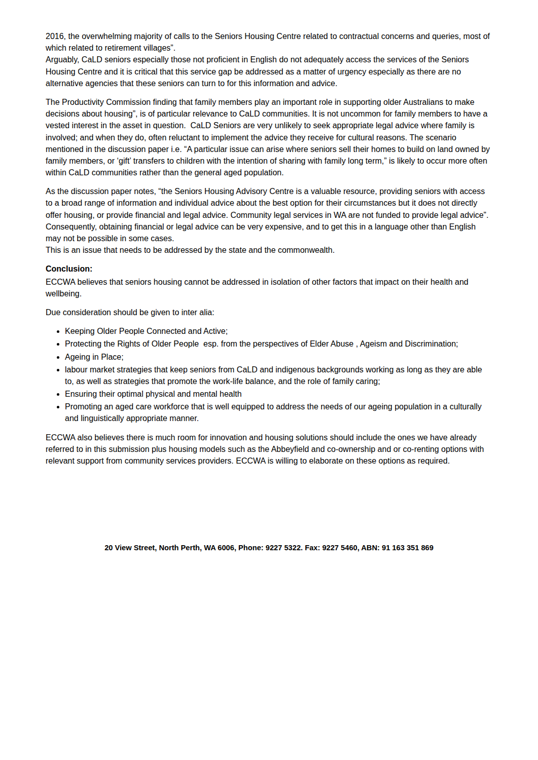2016, the overwhelming majority of calls to the Seniors Housing Centre related to contractual concerns and queries, most of which related to retirement villages”.
Arguably, CaLD seniors especially those not proficient in English do not adequately access the services of the Seniors Housing Centre and it is critical that this service gap be addressed as a matter of urgency especially as there are no alternative agencies that these seniors can turn to for this information and advice.
The Productivity Commission finding that family members play an important role in supporting older Australians to make decisions about housing”, is of particular relevance to CaLD communities. It is not uncommon for family members to have a vested interest in the asset in question. CaLD Seniors are very unlikely to seek appropriate legal advice where family is involved; and when they do, often reluctant to implement the advice they receive for cultural reasons. The scenario mentioned in the discussion paper i.e. “A particular issue can arise where seniors sell their homes to build on land owned by family members, or ‘gift’ transfers to children with the intention of sharing with family long term,” is likely to occur more often within CaLD communities rather than the general aged population.
As the discussion paper notes, “the Seniors Housing Advisory Centre is a valuable resource, providing seniors with access to a broad range of information and individual advice about the best option for their circumstances but it does not directly offer housing, or provide financial and legal advice. Community legal services in WA are not funded to provide legal advice”. Consequently, obtaining financial or legal advice can be very expensive, and to get this in a language other than English may not be possible in some cases.
This is an issue that needs to be addressed by the state and the commonwealth.
Conclusion:
ECCWA believes that seniors housing cannot be addressed in isolation of other factors that impact on their health and wellbeing.
Due consideration should be given to inter alia:
Keeping Older People Connected and Active;
Protecting the Rights of Older People esp. from the perspectives of Elder Abuse , Ageism and Discrimination;
Ageing in Place;
labour market strategies that keep seniors from CaLD and indigenous backgrounds working as long as they are able to, as well as strategies that promote the work-life balance, and the role of family caring;
Ensuring their optimal physical and mental health
Promoting an aged care workforce that is well equipped to address the needs of our ageing population in a culturally and linguistically appropriate manner.
ECCWA also believes there is much room for innovation and housing solutions should include the ones we have already referred to in this submission plus housing models such as the Abbeyfield and co-ownership and or co-renting options with relevant support from community services providers. ECCWA is willing to elaborate on these options as required.
20 View Street, North Perth, WA 6006, Phone: 9227 5322. Fax: 9227 5460, ABN: 91 163 351 869